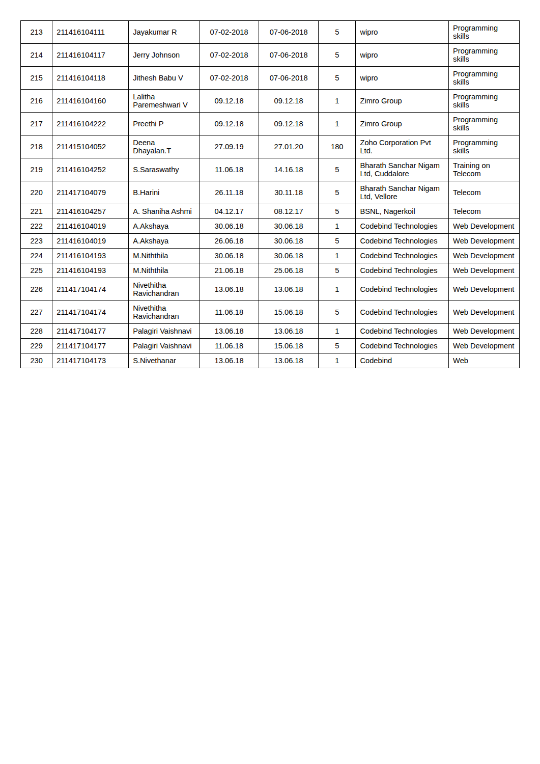| 213 | 211416104111 | Jayakumar R | 07-02-2018 | 07-06-2018 | 5 | wipro | Programming skills |
| 214 | 211416104117 | Jerry Johnson | 07-02-2018 | 07-06-2018 | 5 | wipro | Programming skills |
| 215 | 211416104118 | Jithesh Babu V | 07-02-2018 | 07-06-2018 | 5 | wipro | Programming skills |
| 216 | 211416104160 | Lalitha Paremeshwari V | 09.12.18 | 09.12.18 | 1 | Zimro Group | Programming skills |
| 217 | 211416104222 | Preethi P | 09.12.18 | 09.12.18 | 1 | Zimro Group | Programming skills |
| 218 | 211415104052 | Deena Dhayalan.T | 27.09.19 | 27.01.20 | 180 | Zoho Corporation Pvt Ltd. | Programming skills |
| 219 | 211416104252 | S.Saraswathy | 11.06.18 | 14.16.18 | 5 | Bharath Sanchar Nigam Ltd, Cuddalore | Training on Telecom |
| 220 | 211417104079 | B.Harini | 26.11.18 | 30.11.18 | 5 | Bharath Sanchar Nigam Ltd, Vellore | Telecom |
| 221 | 211416104257 | A. Shaniha Ashmi | 04.12.17 | 08.12.17 | 5 | BSNL, Nagerkoil | Telecom |
| 222 | 211416104019 | A.Akshaya | 30.06.18 | 30.06.18 | 1 | Codebind Technologies | Web Development |
| 223 | 211416104019 | A.Akshaya | 26.06.18 | 30.06.18 | 5 | Codebind Technologies | Web Development |
| 224 | 211416104193 | M.Niththila | 30.06.18 | 30.06.18 | 1 | Codebind Technologies | Web Development |
| 225 | 211416104193 | M.Niththila | 21.06.18 | 25.06.18 | 5 | Codebind Technologies | Web Development |
| 226 | 211417104174 | Nivethitha Ravichandran | 13.06.18 | 13.06.18 | 1 | Codebind Technologies | Web Development |
| 227 | 211417104174 | Nivethitha Ravichandran | 11.06.18 | 15.06.18 | 5 | Codebind Technologies | Web Development |
| 228 | 211417104177 | Palagiri Vaishnavi | 13.06.18 | 13.06.18 | 1 | Codebind Technologies | Web Development |
| 229 | 211417104177 | Palagiri Vaishnavi | 11.06.18 | 15.06.18 | 5 | Codebind Technologies | Web Development |
| 230 | 211417104173 | S.Nivethanar | 13.06.18 | 13.06.18 | 1 | Codebind | Web |